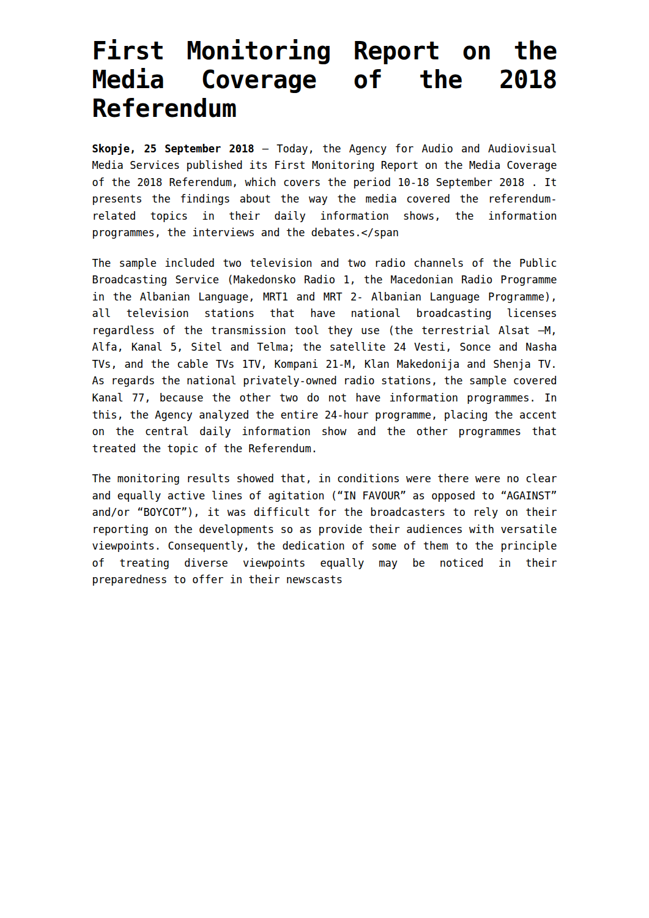First Monitoring Report on the Media Coverage of the 2018 Referendum
Skopje, 25 September 2018 — Today, the Agency for Audio and Audiovisual Media Services published its First Monitoring Report on the Media Coverage of the 2018 Referendum, which covers the period 10-18 September 2018 . It presents the findings about the way the media covered the referendum-related topics in their daily information shows, the information programmes, the interviews and the debates.</span
The sample included two television and two radio channels of the Public Broadcasting Service (Makedonsko Radio 1, the Macedonian Radio Programme in the Albanian Language, MRT1 and MRT 2- Albanian Language Programme), all television stations that have national broadcasting licenses regardless of the transmission tool they use (the terrestrial Alsat –M, Alfa, Kanal 5, Sitel and Telma; the satellite 24 Vesti, Sonce and Nasha TVs, and the cable TVs 1TV, Kompani 21-M, Klan Makedonija and Shenja TV. As regards the national privately-owned radio stations, the sample covered Kanal 77, because the other two do not have information programmes. In this, the Agency analyzed the entire 24-hour programme, placing the accent on the central daily information show and the other programmes that treated the topic of the Referendum.
The monitoring results showed that, in conditions were there were no clear and equally active lines of agitation (“IN FAVOUR” as opposed to “AGAINST” and/or “BOYCOT”), it was difficult for the broadcasters to rely on their reporting on the developments so as provide their audiences with versatile viewpoints. Consequently, the dedication of some of them to the principle of treating diverse viewpoints equally may be noticed in their preparedness to offer in their newscasts